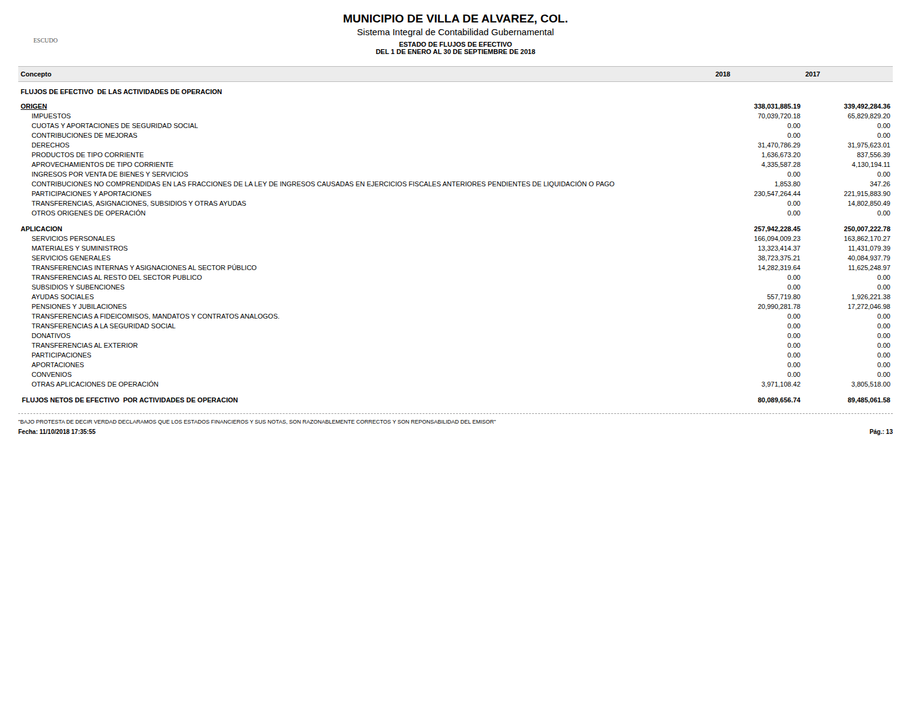MUNICIPIO DE VILLA DE ALVAREZ, COL.
Sistema Integral de Contabilidad Gubernamental
ESTADO DE FLUJOS DE EFECTIVO
DEL 1 DE ENERO AL 30 DE SEPTIEMBRE DE 2018
| Concepto | 2018 | 2017 |
| --- | --- | --- |
| FLUJOS DE EFECTIVO DE LAS ACTIVIDADES DE OPERACION | | |
| ORIGEN | 338,031,885.19 | 339,492,284.36 |
| IMPUESTOS | 70,039,720.18 | 65,829,829.20 |
| CUOTAS Y APORTACIONES DE SEGURIDAD SOCIAL | 0.00 | 0.00 |
| CONTRIBUCIONES DE MEJORAS | 0.00 | 0.00 |
| DERECHOS | 31,470,786.29 | 31,975,623.01 |
| PRODUCTOS DE TIPO CORRIENTE | 1,636,673.20 | 837,556.39 |
| APROVECHAMIENTOS DE TIPO CORRIENTE | 4,335,587.28 | 4,130,194.11 |
| INGRESOS POR VENTA DE BIENES Y SERVICIOS | 0.00 | 0.00 |
| CONTRIBUCIONES NO COMPRENDIDAS EN LAS FRACCIONES DE LA LEY DE INGRESOS CAUSADAS EN EJERCICIOS FISCALES ANTERIORES PENDIENTES DE LIQUIDACIÓN O PAGO | 1,853.80 | 347.26 |
| PARTICIPACIONES Y APORTACIONES | 230,547,264.44 | 221,915,883.90 |
| TRANSFERENCIAS, ASIGNACIONES, SUBSIDIOS Y OTRAS AYUDAS | 0.00 | 14,802,850.49 |
| OTROS ORIGENES DE OPERACIÓN | 0.00 | 0.00 |
| APLICACION | 257,942,228.45 | 250,007,222.78 |
| SERVICIOS PERSONALES | 166,094,009.23 | 163,862,170.27 |
| MATERIALES Y SUMINISTROS | 13,323,414.37 | 11,431,079.39 |
| SERVICIOS GENERALES | 38,723,375.21 | 40,084,937.79 |
| TRANSFERENCIAS INTERNAS Y ASIGNACIONES AL SECTOR PÚBLICO | 14,282,319.64 | 11,625,248.97 |
| TRANSFERENCIAS AL RESTO DEL SECTOR PUBLICO | 0.00 | 0.00 |
| SUBSIDIOS Y SUBENCIONES | 0.00 | 0.00 |
| AYUDAS SOCIALES | 557,719.80 | 1,926,221.38 |
| PENSIONES Y JUBILACIONES | 20,990,281.78 | 17,272,046.98 |
| TRANSFERENCIAS A FIDEICOMISOS, MANDATOS Y CONTRATOS ANALOGOS. | 0.00 | 0.00 |
| TRANSFERENCIAS A LA SEGURIDAD SOCIAL | 0.00 | 0.00 |
| DONATIVOS | 0.00 | 0.00 |
| TRANSFERENCIAS AL EXTERIOR | 0.00 | 0.00 |
| PARTICIPACIONES | 0.00 | 0.00 |
| APORTACIONES | 0.00 | 0.00 |
| CONVENIOS | 0.00 | 0.00 |
| OTRAS APLICACIONES DE OPERACIÓN | 3,971,108.42 | 3,805,518.00 |
| FLUJOS NETOS DE EFECTIVO POR ACTIVIDADES DE OPERACION | 80,089,656.74 | 89,485,061.58 |
"BAJO PROTESTA DE DECIR VERDAD DECLARAMOS QUE LOS ESTADOS FINANCIEROS Y SUS NOTAS, SON RAZONABLEMENTE CORRECTOS Y SON REPONSABILIDAD DEL EMISOR"
Fecha: 11/10/2018 17:35:55
Pág.: 13